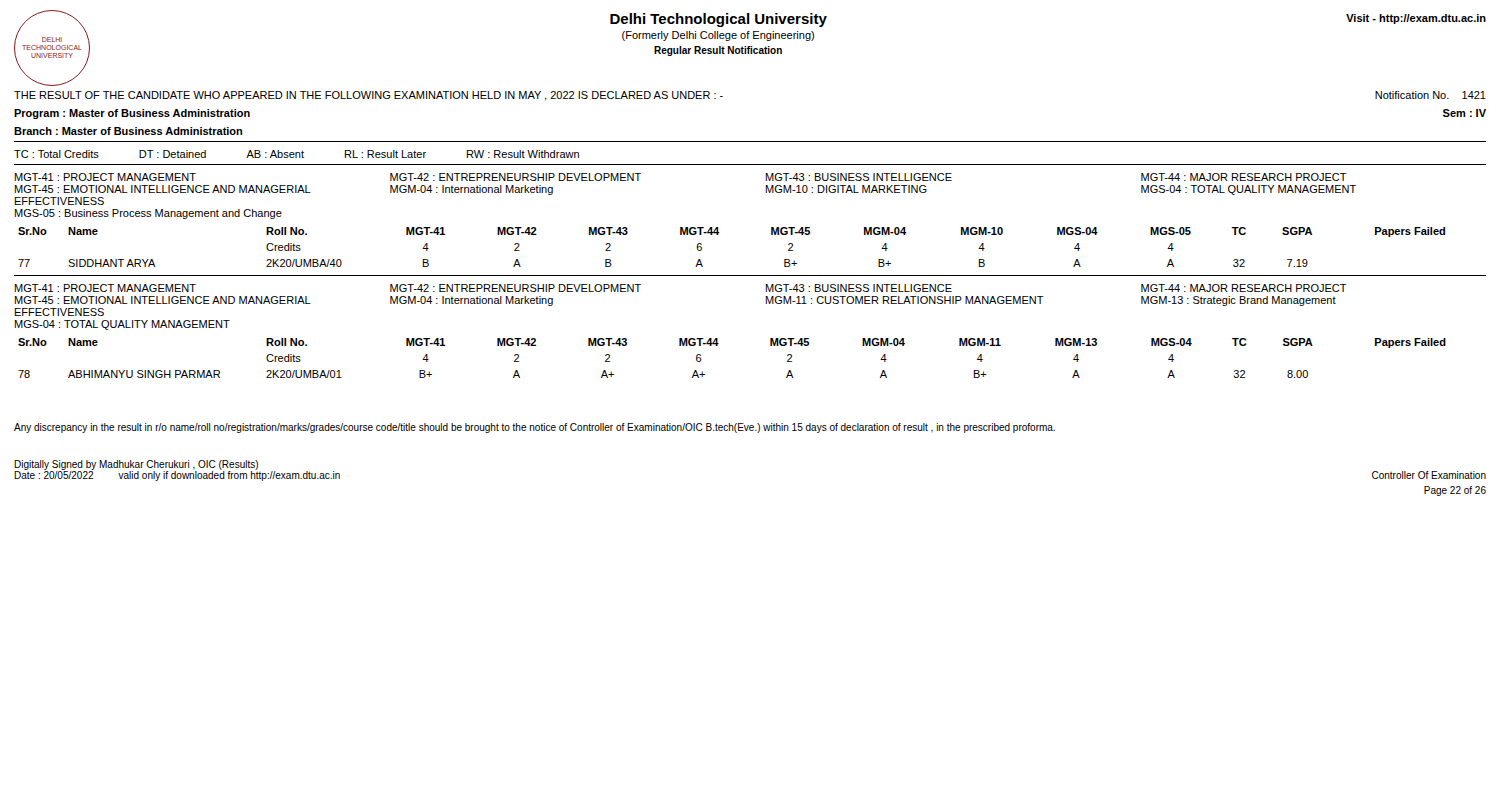DELHI
TECHNOLOGICAL
UNIVERSITY
Delhi Technological University
(Formerly Delhi College of Engineering)
Regular Result Notification
Visit - http://exam.dtu.ac.in
THE RESULT OF THE CANDIDATE WHO APPEARED IN THE FOLLOWING EXAMINATION HELD IN MAY , 2022 IS DECLARED AS UNDER : - Notification No. 1421
Program : Master of Business Administration Sem : IV
Branch : Master of Business Administration
TC : Total Credits DT : Detained AB : Absent RL : Result Later RW : Result Withdrawn
MGT-41 : PROJECT MANAGEMENT
MGT-42 : ENTREPRENEURSHIP DEVELOPMENT
MGT-43 : BUSINESS INTELLIGENCE
MGT-44 : MAJOR RESEARCH PROJECT
MGT-45 : EMOTIONAL INTELLIGENCE AND MANAGERIAL EFFECTIVENESS
MGM-04 : International Marketing
MGM-10 : DIGITAL MARKETING
MGS-04 : TOTAL QUALITY MANAGEMENT
MGS-05 : Business Process Management and Change
| Sr.No | Name | Roll No. | MGT-41 | MGT-42 | MGT-43 | MGT-44 | MGT-45 | MGM-04 | MGM-10 | MGS-04 | MGS-05 | TC | SGPA | Papers Failed |
| --- | --- | --- | --- | --- | --- | --- | --- | --- | --- | --- | --- | --- | --- | --- |
| | | Credits | 4 | 2 | 2 | 6 | 2 | 4 | 4 | 4 | 4 | | | |
| 77 | SIDDHANT ARYA | 2K20/UMBA/40 | B | A | B | A | B+ | B+ | B | A | A | 32 | 7.19 | |
MGT-41 : PROJECT MANAGEMENT
MGT-42 : ENTREPRENEURSHIP DEVELOPMENT
MGT-43 : BUSINESS INTELLIGENCE
MGT-44 : MAJOR RESEARCH PROJECT
MGT-45 : EMOTIONAL INTELLIGENCE AND MANAGERIAL EFFECTIVENESS
MGM-04 : International Marketing
MGM-11 : CUSTOMER RELATIONSHIP MANAGEMENT
MGM-13 : Strategic Brand Management
MGS-04 : TOTAL QUALITY MANAGEMENT
| Sr.No | Name | Roll No. | MGT-41 | MGT-42 | MGT-43 | MGT-44 | MGT-45 | MGM-04 | MGM-11 | MGM-13 | MGS-04 | TC | SGPA | Papers Failed |
| --- | --- | --- | --- | --- | --- | --- | --- | --- | --- | --- | --- | --- | --- | --- |
| | | Credits | 4 | 2 | 2 | 6 | 2 | 4 | 4 | 4 | 4 | | | |
| 78 | ABHIMANYU SINGH PARMAR | 2K20/UMBA/01 | B+ | A | A+ | A+ | A | A | B+ | A | A | 32 | 8.00 | |
Any discrepancy in the result in r/o name/roll no/registration/marks/grades/course code/title should be brought to the notice of Controller of Examination/OIC B.tech(Eve.) within 15 days of declaration of result , in the prescribed proforma.
Digitally Signed by Madhukar Cherukuri , OIC (Results)
Date : 20/05/2022 valid only if downloaded from http://exam.dtu.ac.in
Controller Of Examination
Page 22 of 26